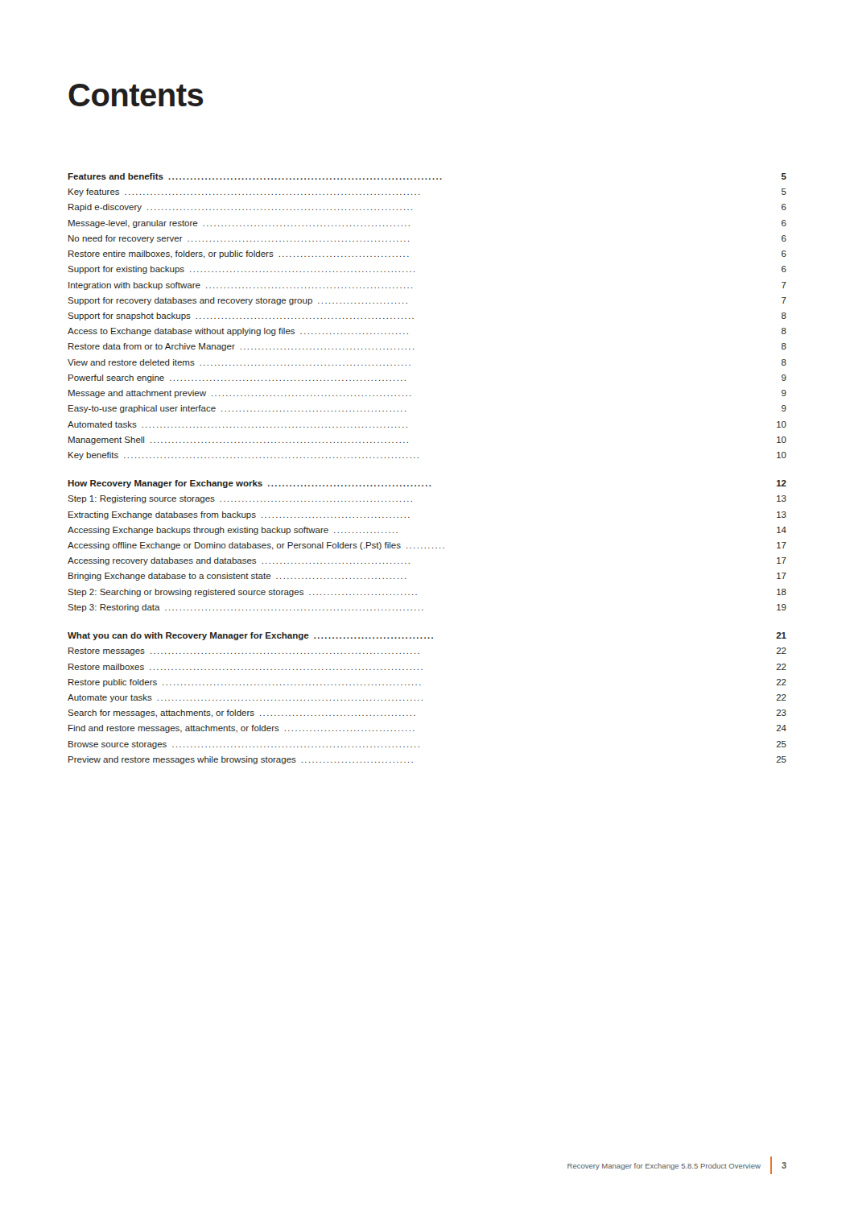Contents
Features and benefits........................................................................... 5
Key features................................................................................. 5
Rapid e-discovery......................................................................... 6
Message-level, granular restore......................................................... 6
No need for recovery server............................................................. 6
Restore entire mailboxes, folders, or public folders.................................... 6
Support for existing backups.............................................................. 6
Integration with backup software......................................................... 7
Support for recovery databases and recovery storage group......................... 7
Support for snapshot backups............................................................ 8
Access to Exchange database without applying log files.............................. 8
Restore data from or to Archive Manager................................................ 8
View and restore deleted items.......................................................... 8
Powerful search engine................................................................. 9
Message and attachment preview....................................................... 9
Easy-to-use graphical user interface................................................... 9
Automated tasks......................................................................... 10
Management Shell....................................................................... 10
Key benefits................................................................................. 10
How Recovery Manager for Exchange works............................................. 12
Step 1: Registering source storages..................................................... 13
Extracting Exchange databases from backups......................................... 13
Accessing Exchange backups through existing backup software.................. 14
Accessing offline Exchange or Domino databases, or Personal Folders (.Pst) files........... 17
Accessing recovery databases and databases......................................... 17
Bringing Exchange database to a consistent state.................................... 17
Step 2: Searching or browsing registered source storages.............................. 18
Step 3: Restoring data....................................................................... 19
What you can do with Recovery Manager for Exchange................................. 21
Restore messages.......................................................................... 22
Restore mailboxes........................................................................... 22
Restore public folders....................................................................... 22
Automate your tasks......................................................................... 22
Search for messages, attachments, or folders........................................... 23
Find and restore messages, attachments, or folders.................................... 24
Browse source storages.................................................................... 25
Preview and restore messages while browsing storages............................... 25
Recovery Manager for Exchange 5.8.5 Product Overview 3